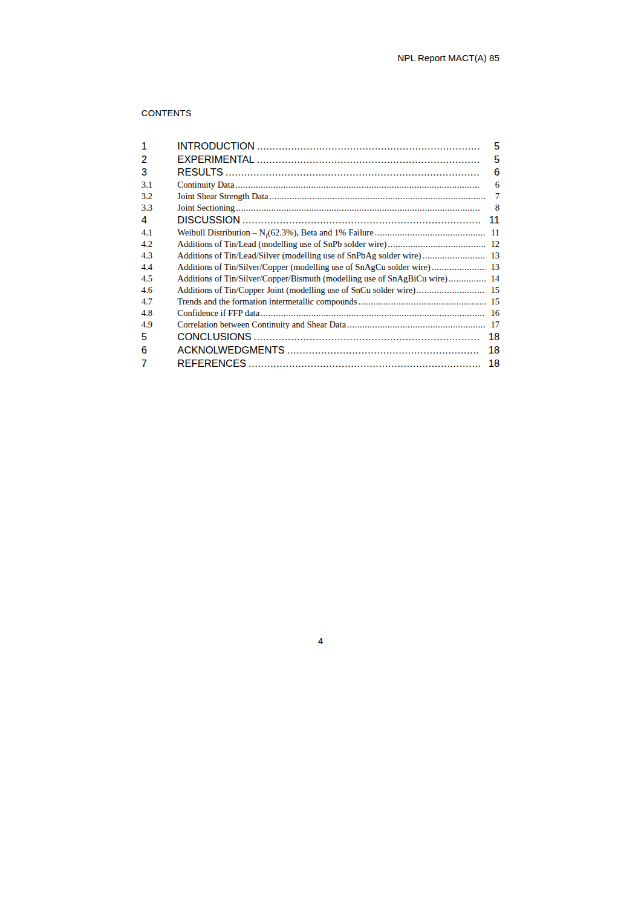NPL Report MACT(A) 85
CONTENTS
1 INTRODUCTION ................................................................................................. 5
2 EXPERIMENTAL ................................................................................................. 5
3 RESULTS ................................................................................................. 6
3.1 Continuity Data ................................................................................................. 6
3.2 Joint Shear Strength Data ................................................................................................. 7
3.3 Joint Sectioning ................................................................................................. 8
4 DISCUSSION ................................................................................................. 11
4.1 Weibull Distribution – Nf(62.3%), Beta and 1% Failure ................................................................................................. 11
4.2 Additions of Tin/Lead (modelling use of SnPb solder wire) ................................................................................................. 12
4.3 Additions of Tin/Lead/Silver (modelling use of SnPbAg solder wire) ................................................................................................. 13
4.4 Additions of Tin/Silver/Copper (modelling use of SnAgCu solder wire) ................................................................................................. 13
4.5 Additions of Tin/Silver/Copper/Bismuth (modelling use of SnAgBiCu wire) ................................................................................................. 14
4.6 Additions of Tin/Copper Joint (modelling use of SnCu solder wire) ................................................................................................. 15
4.7 Trends and the formation intermetallic compounds ................................................................................................. 15
4.8 Confidence if FFP data ................................................................................................. 16
4.9 Correlation between Continuity and Shear Data ................................................................................................. 17
5 CONCLUSIONS ................................................................................................. 18
6 ACKNOLWEDGMENTS ................................................................................................. 18
7 REFERENCES ................................................................................................. 18
4